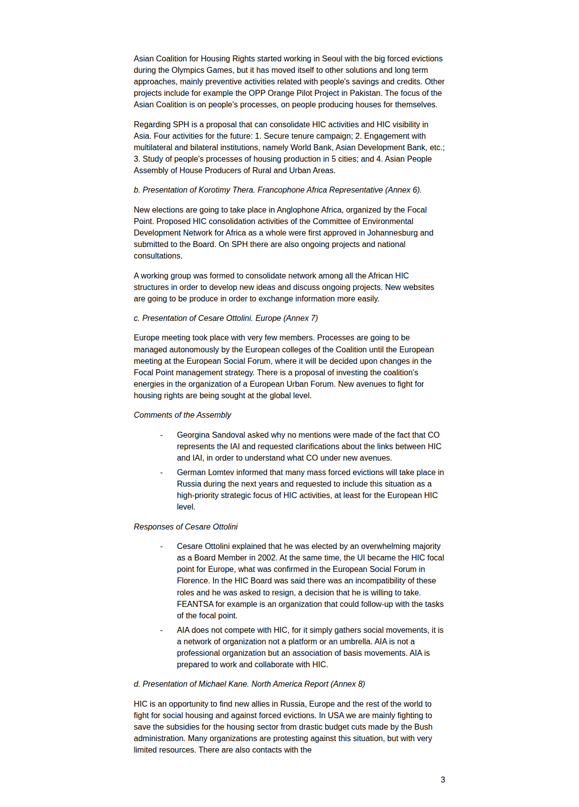Asian Coalition for Housing Rights started working in Seoul with the big forced evictions during the Olympics Games, but it has moved itself to other solutions and long term approaches, mainly preventive activities related with people's savings and credits. Other projects include for example the OPP Orange Pilot Project in Pakistan. The focus of the Asian Coalition is on people's processes, on people producing houses for themselves.
Regarding SPH is a proposal that can consolidate HIC activities and HIC visibility in Asia. Four activities for the future: 1. Secure tenure campaign; 2. Engagement with multilateral and bilateral institutions, namely World Bank, Asian Development Bank, etc.; 3. Study of people's processes of housing production in 5 cities; and 4. Asian People Assembly of House Producers of Rural and Urban Areas.
b. Presentation of Korotimy Thera. Francophone Africa Representative (Annex 6).
New elections are going to take place in Anglophone Africa, organized by the Focal Point. Proposed HIC consolidation activities of the Committee of Environmental Development Network for Africa as a whole were first approved in Johannesburg and submitted to the Board. On SPH there are also ongoing projects and national consultations.
A working group was formed to consolidate network among all the African HIC structures in order to develop new ideas and discuss ongoing projects. New websites are going to be produce in order to exchange information more easily.
c. Presentation of Cesare Ottolini. Europe (Annex 7)
Europe meeting took place with very few members. Processes are going to be managed autonomously by the European colleges of the Coalition until the European meeting at the European Social Forum, where it will be decided upon changes in the Focal Point management strategy. There is a proposal of investing the coalition's energies in the organization of a European Urban Forum. New avenues to fight for housing rights are being sought at the global level.
Comments of the Assembly
Georgina Sandoval asked why no mentions were made of the fact that CO represents the IAI and requested clarifications about the links between HIC and IAI, in order to understand what CO under new avenues.
German Lomtev informed that many mass forced evictions will take place in Russia during the next years and requested to include this situation as a high-priority strategic focus of HIC activities, at least for the European HIC level.
Responses of Cesare Ottolini
Cesare Ottolini explained that he was elected by an overwhelming majority as a Board Member in 2002. At the same time, the UI became the HIC focal point for Europe, what was confirmed in the European Social Forum in Florence. In the HIC Board was said there was an incompatibility of these roles and he was asked to resign, a decision that he is willing to take. FEANTSA for example is an organization that could follow-up with the tasks of the focal point.
AIA does not compete with HIC, for it simply gathers social movements, it is a network of organization not a platform or an umbrella. AIA is not a professional organization but an association of basis movements. AIA is prepared to work and collaborate with HIC.
d. Presentation of Michael Kane. North America Report (Annex 8)
HIC is an opportunity to find new allies in Russia, Europe and the rest of the world to fight for social housing and against forced evictions. In USA we are mainly fighting to save the subsidies for the housing sector from drastic budget cuts made by the Bush administration. Many organizations are protesting against this situation, but with very limited resources. There are also contacts with the
3